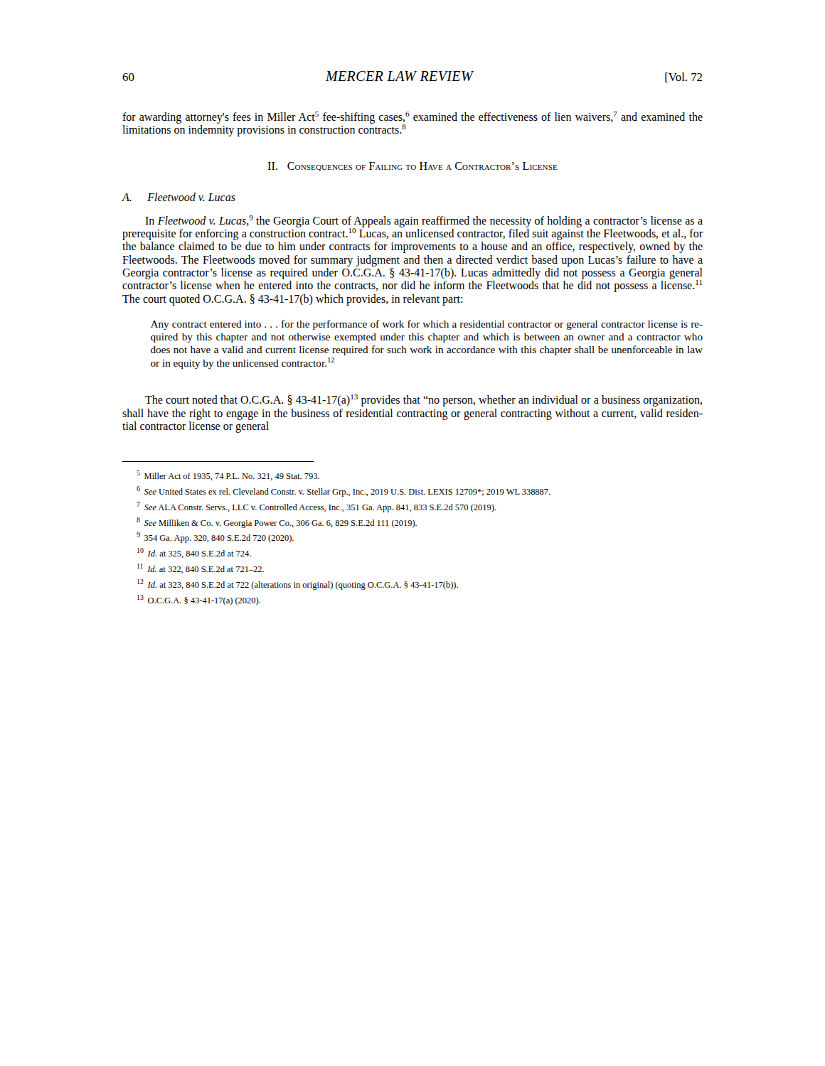60 MERCER LAW REVIEW [Vol. 72
for awarding attorney's fees in Miller Act5 fee-shifting cases,6 examined the effectiveness of lien waivers,7 and examined the limitations on indemnity provisions in construction contracts.8
II. Consequences of Failing to Have a Contractor’s License
A. Fleetwood v. Lucas
In Fleetwood v. Lucas,9 the Georgia Court of Appeals again reaffirmed the necessity of holding a contractor’s license as a prerequisite for enforcing a construction contract.10 Lucas, an unlicensed contractor, filed suit against the Fleetwoods, et al., for the balance claimed to be due to him under contracts for improvements to a house and an office, respectively, owned by the Fleetwoods. The Fleetwoods moved for summary judgment and then a directed verdict based upon Lucas’s failure to have a Georgia contractor’s license as required under O.C.G.A. § 43-41-17(b). Lucas admittedly did not possess a Georgia general contractor’s license when he entered into the contracts, nor did he inform the Fleetwoods that he did not possess a license.11 The court quoted O.C.G.A. § 43-41-17(b) which provides, in relevant part:
Any contract entered into . . . for the performance of work for which a residential contractor or general contractor license is required by this chapter and not otherwise exempted under this chapter and which is between an owner and a contractor who does not have a valid and current license required for such work in accordance with this chapter shall be unenforceable in law or in equity by the unlicensed contractor.12
The court noted that O.C.G.A. § 43-41-17(a)13 provides that “no person, whether an individual or a business organization, shall have the right to engage in the business of residential contracting or general contracting without a current, valid residential contractor license or general
5 Miller Act of 1935, 74 P.L. No. 321, 49 Stat. 793.
6 See United States ex rel. Cleveland Constr. v. Stellar Grp., Inc., 2019 U.S. Dist. LEXIS 12709*; 2019 WL 338887.
7 See ALA Constr. Servs., LLC v. Controlled Access, Inc., 351 Ga. App. 841, 833 S.E.2d 570 (2019).
8 See Milliken & Co. v. Georgia Power Co., 306 Ga. 6, 829 S.E.2d 111 (2019).
9 354 Ga. App. 320, 840 S.E.2d 720 (2020).
10 Id. at 325, 840 S.E.2d at 724.
11 Id. at 322, 840 S.E.2d at 721–22.
12 Id. at 323, 840 S.E.2d at 722 (alterations in original) (quoting O.C.G.A. § 43-41-17(b)).
13 O.C.G.A. § 43-41-17(a) (2020).